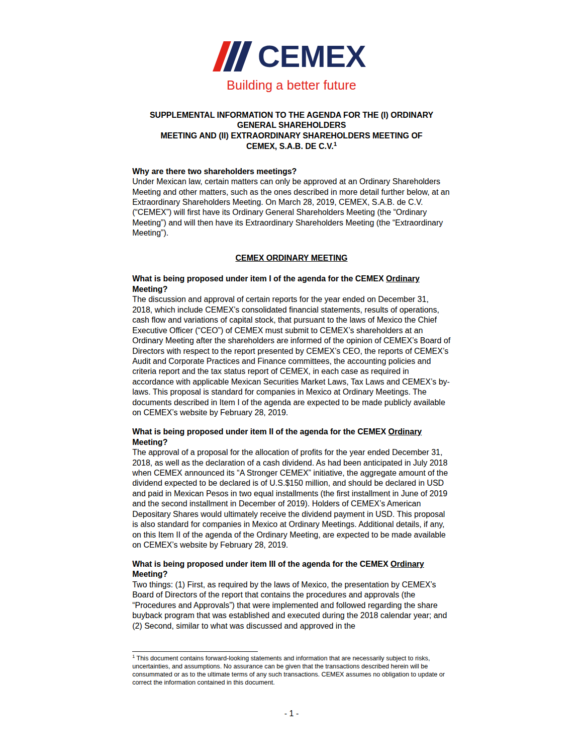CEMEX
Building a better future
Supplemental Information to the Agenda for the (I) Ordinary General Shareholders
Meeting and (II) Extraordinary Shareholders Meeting of
CEMEX, S.A.B. de C.V.1
Why are there two shareholders meetings?
Under Mexican law, certain matters can only be approved at an Ordinary Shareholders Meeting and other matters, such as the ones described in more detail further below, at an Extraordinary Shareholders Meeting. On March 28, 2019, CEMEX, S.A.B. de C.V. (“CEMEX”) will first have its Ordinary General Shareholders Meeting (the “Ordinary Meeting”) and will then have its Extraordinary Shareholders Meeting (the “Extraordinary Meeting”).
CEMEX Ordinary Meeting
What is being proposed under item I of the agenda for the CEMEX Ordinary Meeting?
The discussion and approval of certain reports for the year ended on December 31, 2018, which include CEMEX’s consolidated financial statements, results of operations, cash flow and variations of capital stock, that pursuant to the laws of Mexico the Chief Executive Officer (“CEO”) of CEMEX must submit to CEMEX’s shareholders at an Ordinary Meeting after the shareholders are informed of the opinion of CEMEX’s Board of Directors with respect to the report presented by CEMEX’s CEO, the reports of CEMEX’s Audit and Corporate Practices and Finance committees, the accounting policies and criteria report and the tax status report of CEMEX, in each case as required in accordance with applicable Mexican Securities Market Laws, Tax Laws and CEMEX’s by-laws. This proposal is standard for companies in Mexico at Ordinary Meetings. The documents described in Item I of the agenda are expected to be made publicly available on CEMEX’s website by February 28, 2019.
What is being proposed under item II of the agenda for the CEMEX Ordinary Meeting?
The approval of a proposal for the allocation of profits for the year ended December 31, 2018, as well as the declaration of a cash dividend. As had been anticipated in July 2018 when CEMEX announced its “A Stronger CEMEX” initiative, the aggregate amount of the dividend expected to be declared is of U.S.$150 million, and should be declared in USD and paid in Mexican Pesos in two equal installments (the first installment in June of 2019 and the second installment in December of 2019). Holders of CEMEX’s American Depositary Shares would ultimately receive the dividend payment in USD. This proposal is also standard for companies in Mexico at Ordinary Meetings. Additional details, if any, on this Item II of the agenda of the Ordinary Meeting, are expected to be made available on CEMEX’s website by February 28, 2019.
What is being proposed under item III of the agenda for the CEMEX Ordinary Meeting?
Two things: (1) First, as required by the laws of Mexico, the presentation by CEMEX’s Board of Directors of the report that contains the procedures and approvals (the “Procedures and Approvals”) that were implemented and followed regarding the share buyback program that was established and executed during the 2018 calendar year; and (2) Second, similar to what was discussed and approved in the
1 This document contains forward-looking statements and information that are necessarily subject to risks, uncertainties, and assumptions. No assurance can be given that the transactions described herein will be consummated or as to the ultimate terms of any such transactions. CEMEX assumes no obligation to update or correct the information contained in this document.
- 1 -